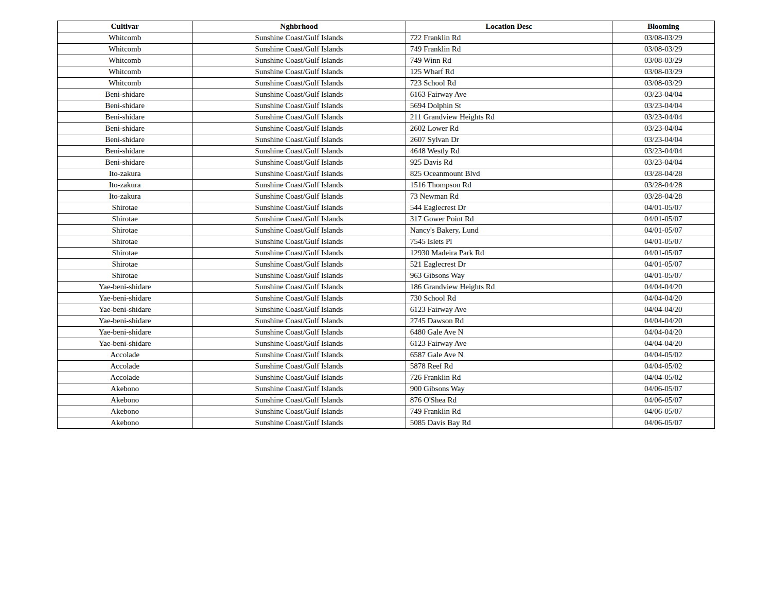Cherry blossom cultivars by neighbourhood, location and blooming period
| Cultivar | Nghbrhood | Location Desc | Blooming |
| --- | --- | --- | --- |
| Whitcomb | Sunshine Coast/Gulf Islands | 722 Franklin Rd | 03/08-03/29 |
| Whitcomb | Sunshine Coast/Gulf Islands | 749 Franklin Rd | 03/08-03/29 |
| Whitcomb | Sunshine Coast/Gulf Islands | 749 Winn Rd | 03/08-03/29 |
| Whitcomb | Sunshine Coast/Gulf Islands | 125 Wharf Rd | 03/08-03/29 |
| Whitcomb | Sunshine Coast/Gulf Islands | 723 School Rd | 03/08-03/29 |
| Beni-shidare | Sunshine Coast/Gulf Islands | 6163 Fairway Ave | 03/23-04/04 |
| Beni-shidare | Sunshine Coast/Gulf Islands | 5694 Dolphin St | 03/23-04/04 |
| Beni-shidare | Sunshine Coast/Gulf Islands | 211 Grandview Heights Rd | 03/23-04/04 |
| Beni-shidare | Sunshine Coast/Gulf Islands | 2602 Lower Rd | 03/23-04/04 |
| Beni-shidare | Sunshine Coast/Gulf Islands | 2607 Sylvan Dr | 03/23-04/04 |
| Beni-shidare | Sunshine Coast/Gulf Islands | 4648 Westly Rd | 03/23-04/04 |
| Beni-shidare | Sunshine Coast/Gulf Islands | 925 Davis Rd | 03/23-04/04 |
| Ito-zakura | Sunshine Coast/Gulf Islands | 825 Oceanmount Blvd | 03/28-04/28 |
| Ito-zakura | Sunshine Coast/Gulf Islands | 1516 Thompson Rd | 03/28-04/28 |
| Ito-zakura | Sunshine Coast/Gulf Islands | 73 Newman Rd | 03/28-04/28 |
| Shirotae | Sunshine Coast/Gulf Islands | 544 Eaglecrest Dr | 04/01-05/07 |
| Shirotae | Sunshine Coast/Gulf Islands | 317 Gower Point Rd | 04/01-05/07 |
| Shirotae | Sunshine Coast/Gulf Islands | Nancy's Bakery, Lund | 04/01-05/07 |
| Shirotae | Sunshine Coast/Gulf Islands | 7545 Islets Pl | 04/01-05/07 |
| Shirotae | Sunshine Coast/Gulf Islands | 12930 Madeira Park Rd | 04/01-05/07 |
| Shirotae | Sunshine Coast/Gulf Islands | 521 Eaglecrest Dr | 04/01-05/07 |
| Shirotae | Sunshine Coast/Gulf Islands | 963 Gibsons Way | 04/01-05/07 |
| Yae-beni-shidare | Sunshine Coast/Gulf Islands | 186 Grandview Heights Rd | 04/04-04/20 |
| Yae-beni-shidare | Sunshine Coast/Gulf Islands | 730 School Rd | 04/04-04/20 |
| Yae-beni-shidare | Sunshine Coast/Gulf Islands | 6123 Fairway Ave | 04/04-04/20 |
| Yae-beni-shidare | Sunshine Coast/Gulf Islands | 2745 Dawson Rd | 04/04-04/20 |
| Yae-beni-shidare | Sunshine Coast/Gulf Islands | 6480 Gale Ave N | 04/04-04/20 |
| Yae-beni-shidare | Sunshine Coast/Gulf Islands | 6123 Fairway Ave | 04/04-04/20 |
| Accolade | Sunshine Coast/Gulf Islands | 6587 Gale Ave N | 04/04-05/02 |
| Accolade | Sunshine Coast/Gulf Islands | 5878 Reef Rd | 04/04-05/02 |
| Accolade | Sunshine Coast/Gulf Islands | 726 Franklin Rd | 04/04-05/02 |
| Akebono | Sunshine Coast/Gulf Islands | 900 Gibsons Way | 04/06-05/07 |
| Akebono | Sunshine Coast/Gulf Islands | 876 O'Shea Rd | 04/06-05/07 |
| Akebono | Sunshine Coast/Gulf Islands | 749 Franklin Rd | 04/06-05/07 |
| Akebono | Sunshine Coast/Gulf Islands | 5085 Davis Bay Rd | 04/06-05/07 |